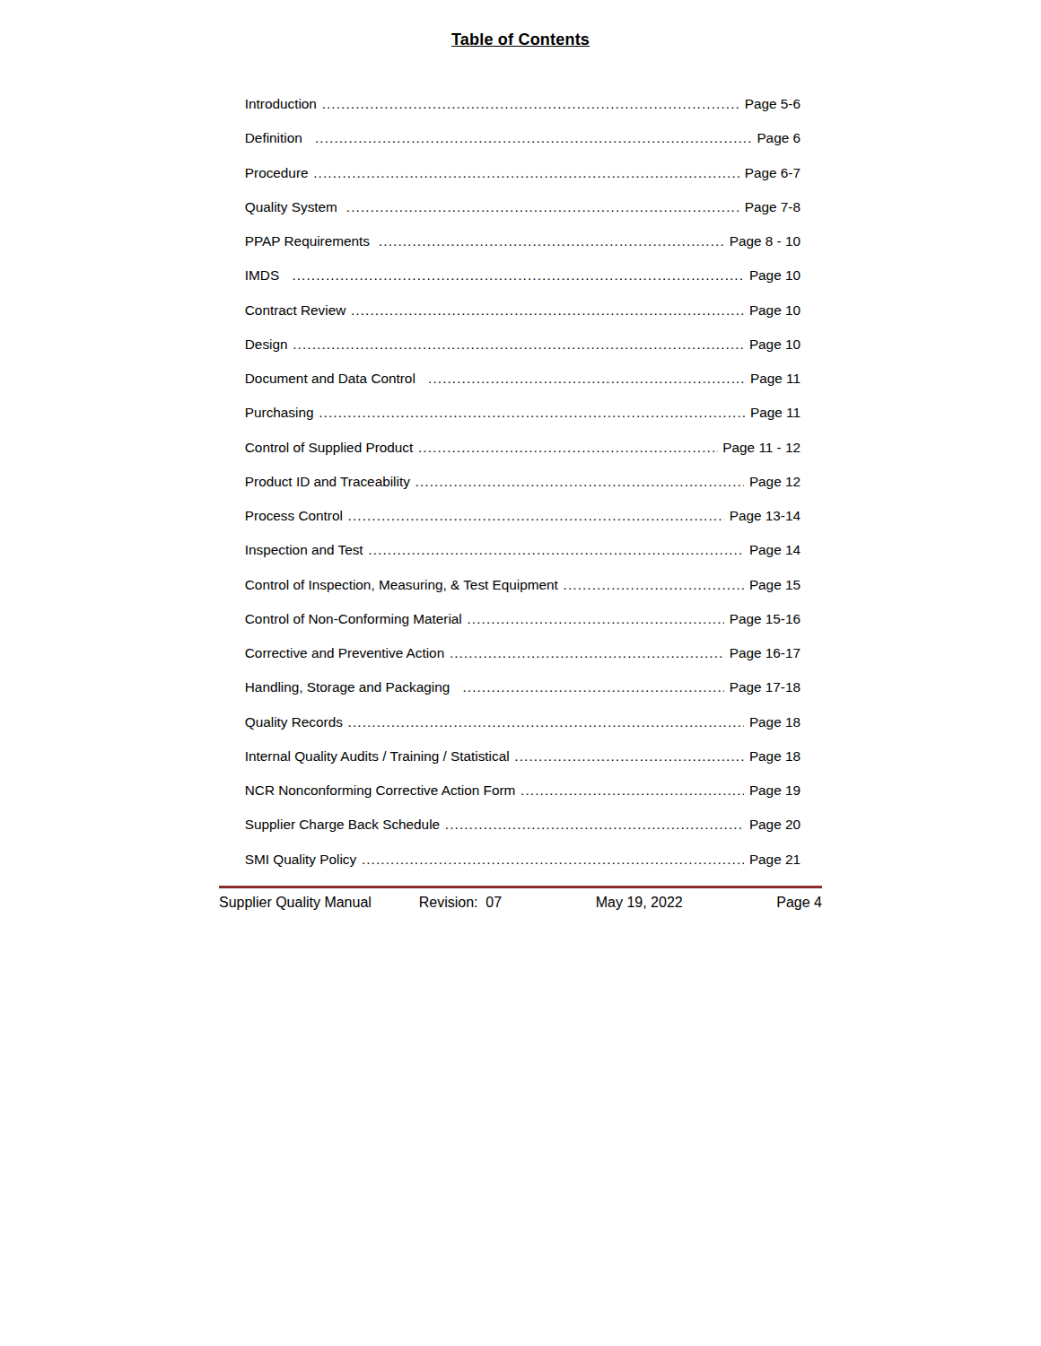Table of Contents
Introduction ................................................................................................................................. Page 5-6
Definition ................................................................................................................................. Page 6
Procedure ................................................................................................................................. Page 6-7
Quality System ................................................................................................................................. Page 7-8
PPAP Requirements ................................................................................................................................. Page 8 - 10
IMDS ................................................................................................................................. Page 10
Contract Review ................................................................................................................................. Page 10
Design ................................................................................................................................. Page 10
Document and Data Control ................................................................................................................................. Page 11
Purchasing ................................................................................................................................. Page 11
Control of Supplied Product ................................................................................................................................. Page 11 - 12
Product ID and Traceability ................................................................................................................................. Page 12
Process Control ................................................................................................................................. Page 13-14
Inspection and Test ................................................................................................................................. Page 14
Control of Inspection, Measuring, & Test Equipment ................................................................................................................................. Page 15
Control of Non-Conforming Material ................................................................................................................................. Page 15-16
Corrective and Preventive Action ................................................................................................................................. Page 16-17
Handling, Storage and Packaging ................................................................................................................................. Page 17-18
Quality Records ................................................................................................................................. Page 18
Internal Quality Audits / Training / Statistical ................................................................................................................................. Page 18
NCR Nonconforming Corrective Action Form ................................................................................................................................. Page 19
Supplier Charge Back Schedule ................................................................................................................................. Page 20
SMI Quality Policy ................................................................................................................................. Page 21
Supplier Quality Manual Revision: 07 May 19, 2022 Page 4